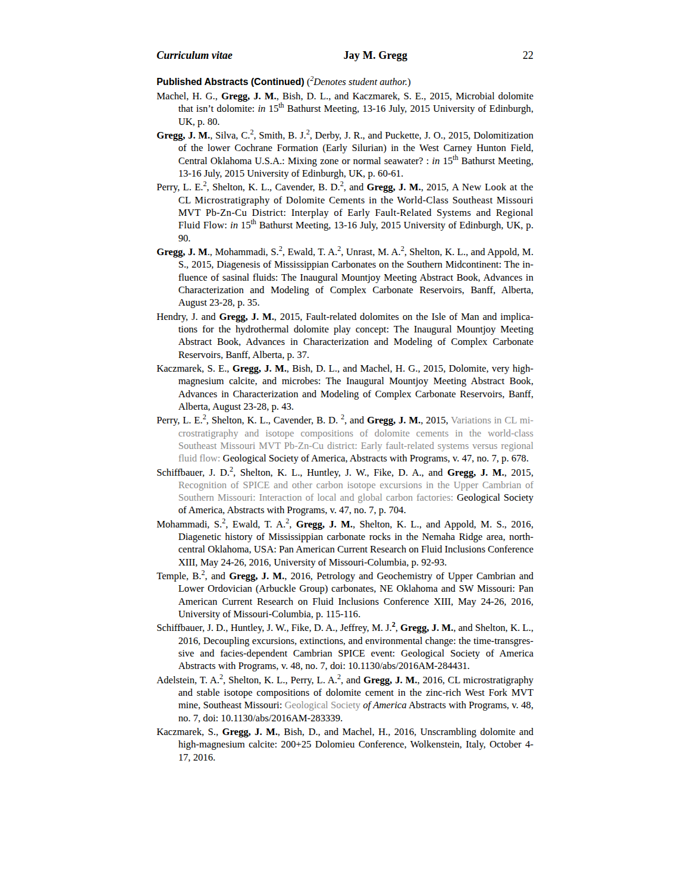Curriculum vitae
Jay M. Gregg
22
Published Abstracts (Continued) (2Denotes student author.)
Machel, H. G., Gregg, J. M., Bish, D. L., and Kaczmarek, S. E., 2015, Microbial dolomite that isn’t dolomite: in 15th Bathurst Meeting, 13-16 July, 2015 University of Edinburgh, UK, p. 80.
Gregg, J. M., Silva, C.2, Smith, B. J.2, Derby, J. R., and Puckette, J. O., 2015, Dolomitization of the lower Cochrane Formation (Early Silurian) in the West Carney Hunton Field, Central Oklahoma U.S.A.: Mixing zone or normal seawater? : in 15th Bathurst Meeting, 13-16 July, 2015 University of Edinburgh, UK, p. 60-61.
Perry, L. E.2, Shelton, K. L., Cavender, B. D.2, and Gregg, J. M., 2015, A New Look at the CL Microstratigraphy of Dolomite Cements in the World-Class Southeast Missouri MVT Pb-Zn-Cu District: Interplay of Early Fault-Related Systems and Regional Fluid Flow: in 15th Bathurst Meeting, 13-16 July, 2015 University of Edinburgh, UK, p. 90.
Gregg, J. M., Mohammadi, S.2, Ewald, T. A.2, Unrast, M. A.2, Shelton, K. L., and Appold, M. S., 2015, Diagenesis of Mississippian Carbonates on the Southern Midcontinent: The influence of sasinal fluids: The Inaugural Mountjoy Meeting Abstract Book, Advances in Characterization and Modeling of Complex Carbonate Reservoirs, Banff, Alberta, August 23-28, p. 35.
Hendry, J. and Gregg, J. M., 2015, Fault-related dolomites on the Isle of Man and implications for the hydrothermal dolomite play concept: The Inaugural Mountjoy Meeting Abstract Book, Advances in Characterization and Modeling of Complex Carbonate Reservoirs, Banff, Alberta, p. 37.
Kaczmarek, S. E., Gregg, J. M., Bish, D. L., and Machel, H. G., 2015, Dolomite, very high-magnesium calcite, and microbes: The Inaugural Mountjoy Meeting Abstract Book, Advances in Characterization and Modeling of Complex Carbonate Reservoirs, Banff, Alberta, August 23-28, p. 43.
Perry, L. E.2, Shelton, K. L., Cavender, B. D. 2, and Gregg, J. M., 2015, Variations in CL microstratigraphy and isotope compositions of dolomite cements in the world-class Southeast Missouri MVT Pb-Zn-Cu district: Early fault-related systems versus regional fluid flow: Geological Society of America, Abstracts with Programs, v. 47, no. 7, p. 678.
Schiffbauer, J. D.2, Shelton, K. L., Huntley, J. W., Fike, D. A., and Gregg, J. M., 2015, Recognition of SPICE and other carbon isotope excursions in the Upper Cambrian of Southern Missouri: Interaction of local and global carbon factories: Geological Society of America, Abstracts with Programs, v. 47, no. 7, p. 704.
Mohammadi, S.2, Ewald, T. A.2, Gregg, J. M., Shelton, K. L., and Appold, M. S., 2016, Diagenetic history of Mississippian carbonate rocks in the Nemaha Ridge area, north-central Oklahoma, USA: Pan American Current Research on Fluid Inclusions Conference XIII, May 24-26, 2016, University of Missouri-Columbia, p. 92-93.
Temple, B.2, and Gregg, J. M., 2016, Petrology and Geochemistry of Upper Cambrian and Lower Ordovician (Arbuckle Group) carbonates, NE Oklahoma and SW Missouri: Pan American Current Research on Fluid Inclusions Conference XIII, May 24-26, 2016, University of Missouri-Columbia, p. 115-116.
Schiffbauer, J. D., Huntley, J. W., Fike, D. A., Jeffrey, M. J.2, Gregg, J. M., and Shelton, K. L., 2016, Decoupling excursions, extinctions, and environmental change: the time-transgressive and facies-dependent Cambrian SPICE event: Geological Society of America Abstracts with Programs, v. 48, no. 7, doi: 10.1130/abs/2016AM-284431.
Adelstein, T. A.2, Shelton, K. L., Perry, L. A.2, and Gregg, J. M., 2016, CL microstratigraphy and stable isotope compositions of dolomite cement in the zinc-rich West Fork MVT mine, Southeast Missouri: Geological Society of America Abstracts with Programs, v. 48, no. 7, doi: 10.1130/abs/2016AM-283339.
Kaczmarek, S., Gregg, J. M., Bish, D., and Machel, H., 2016, Unscrambling dolomite and high-magnesium calcite: 200+25 Dolomieu Conference, Wolkenstein, Italy, October 4-17, 2016.